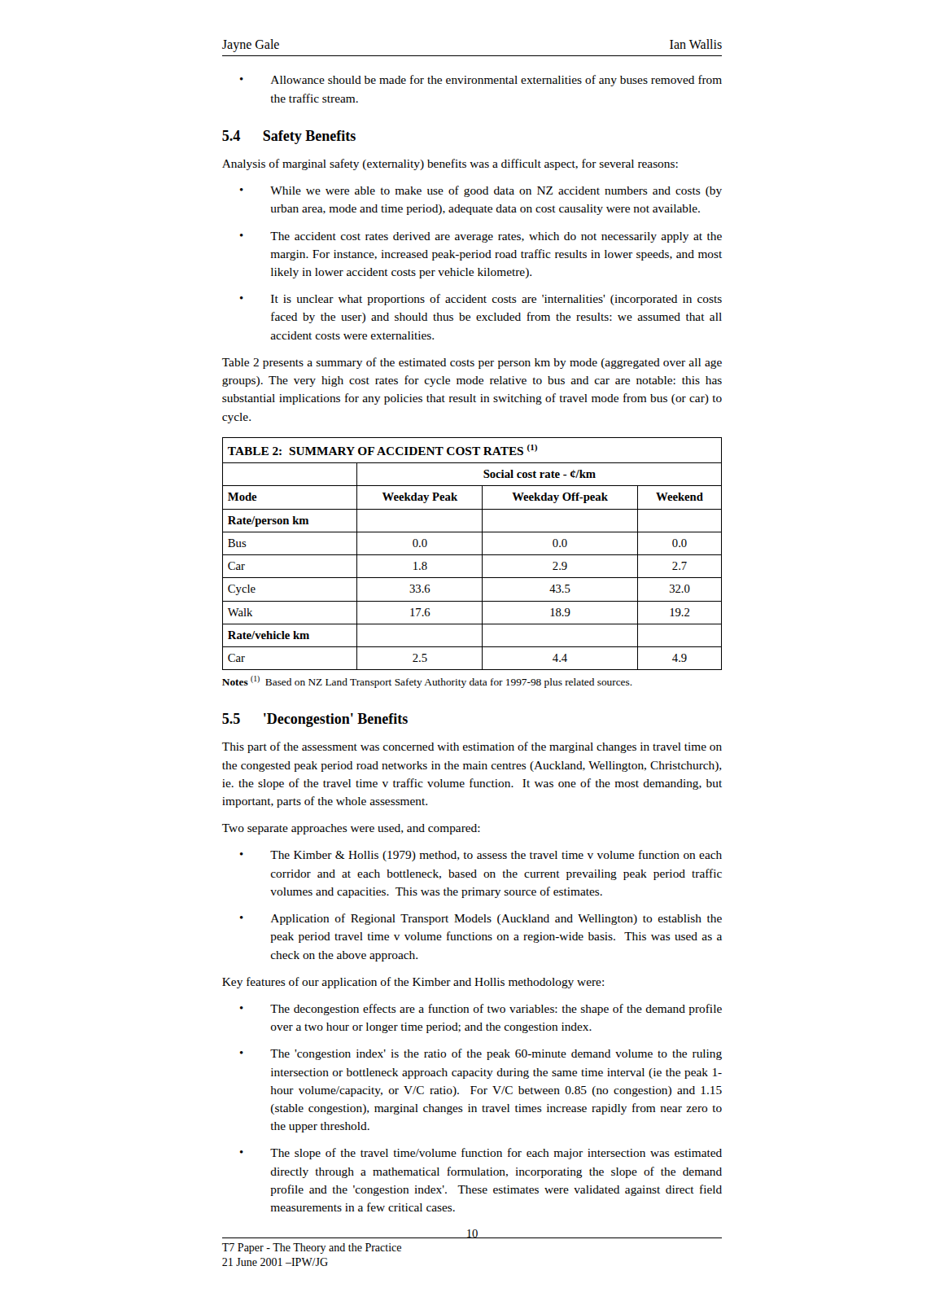Jayne Gale
Ian Wallis
Allowance should be made for the environmental externalities of any buses removed from the traffic stream.
5.4 Safety Benefits
Analysis of marginal safety (externality) benefits was a difficult aspect, for several reasons:
While we were able to make use of good data on NZ accident numbers and costs (by urban area, mode and time period), adequate data on cost causality were not available.
The accident cost rates derived are average rates, which do not necessarily apply at the margin. For instance, increased peak-period road traffic results in lower speeds, and most likely in lower accident costs per vehicle kilometre).
It is unclear what proportions of accident costs are 'internalities' (incorporated in costs faced by the user) and should thus be excluded from the results: we assumed that all accident costs were externalities.
Table 2 presents a summary of the estimated costs per person km by mode (aggregated over all age groups). The very high cost rates for cycle mode relative to bus and car are notable: this has substantial implications for any policies that result in switching of travel mode from bus (or car) to cycle.
| TABLE 2: SUMMARY OF ACCIDENT COST RATES (1) |
| | Social cost rate - ¢/km |
| Mode | Weekday Peak | Weekday Off-peak | Weekend |
| Rate/person km | | | |
| Bus | 0.0 | 0.0 | 0.0 |
| Car | 1.8 | 2.9 | 2.7 |
| Cycle | 33.6 | 43.5 | 32.0 |
| Walk | 17.6 | 18.9 | 19.2 |
| Rate/vehicle km | | | |
| Car | 2.5 | 4.4 | 4.9 |
Notes (1) Based on NZ Land Transport Safety Authority data for 1997-98 plus related sources.
5.5'Decongestion' Benefits
This part of the assessment was concerned with estimation of the marginal changes in travel time on the congested peak period road networks in the main centres (Auckland, Wellington, Christchurch), ie. the slope of the travel time v traffic volume function. It was one of the most demanding, but important, parts of the whole assessment.
Two separate approaches were used, and compared:
The Kimber & Hollis (1979) method, to assess the travel time v volume function on each corridor and at each bottleneck, based on the current prevailing peak period traffic volumes and capacities. This was the primary source of estimates.
Application of Regional Transport Models (Auckland and Wellington) to establish the peak period travel time v volume functions on a region-wide basis. This was used as a check on the above approach.
Key features of our application of the Kimber and Hollis methodology were:
The decongestion effects are a function of two variables: the shape of the demand profile over a two hour or longer time period; and the congestion index.
The 'congestion index' is the ratio of the peak 60-minute demand volume to the ruling intersection or bottleneck approach capacity during the same time interval (ie the peak 1-hour volume/capacity, or V/C ratio). For V/C between 0.85 (no congestion) and 1.15 (stable congestion), marginal changes in travel times increase rapidly from near zero to the upper threshold.
The slope of the travel time/volume function for each major intersection was estimated directly through a mathematical formulation, incorporating the slope of the demand profile and the 'congestion index'. These estimates were validated against direct field measurements in a few critical cases.
10
T7 Paper - The Theory and the Practice
21 June 2001 –IPW/JG